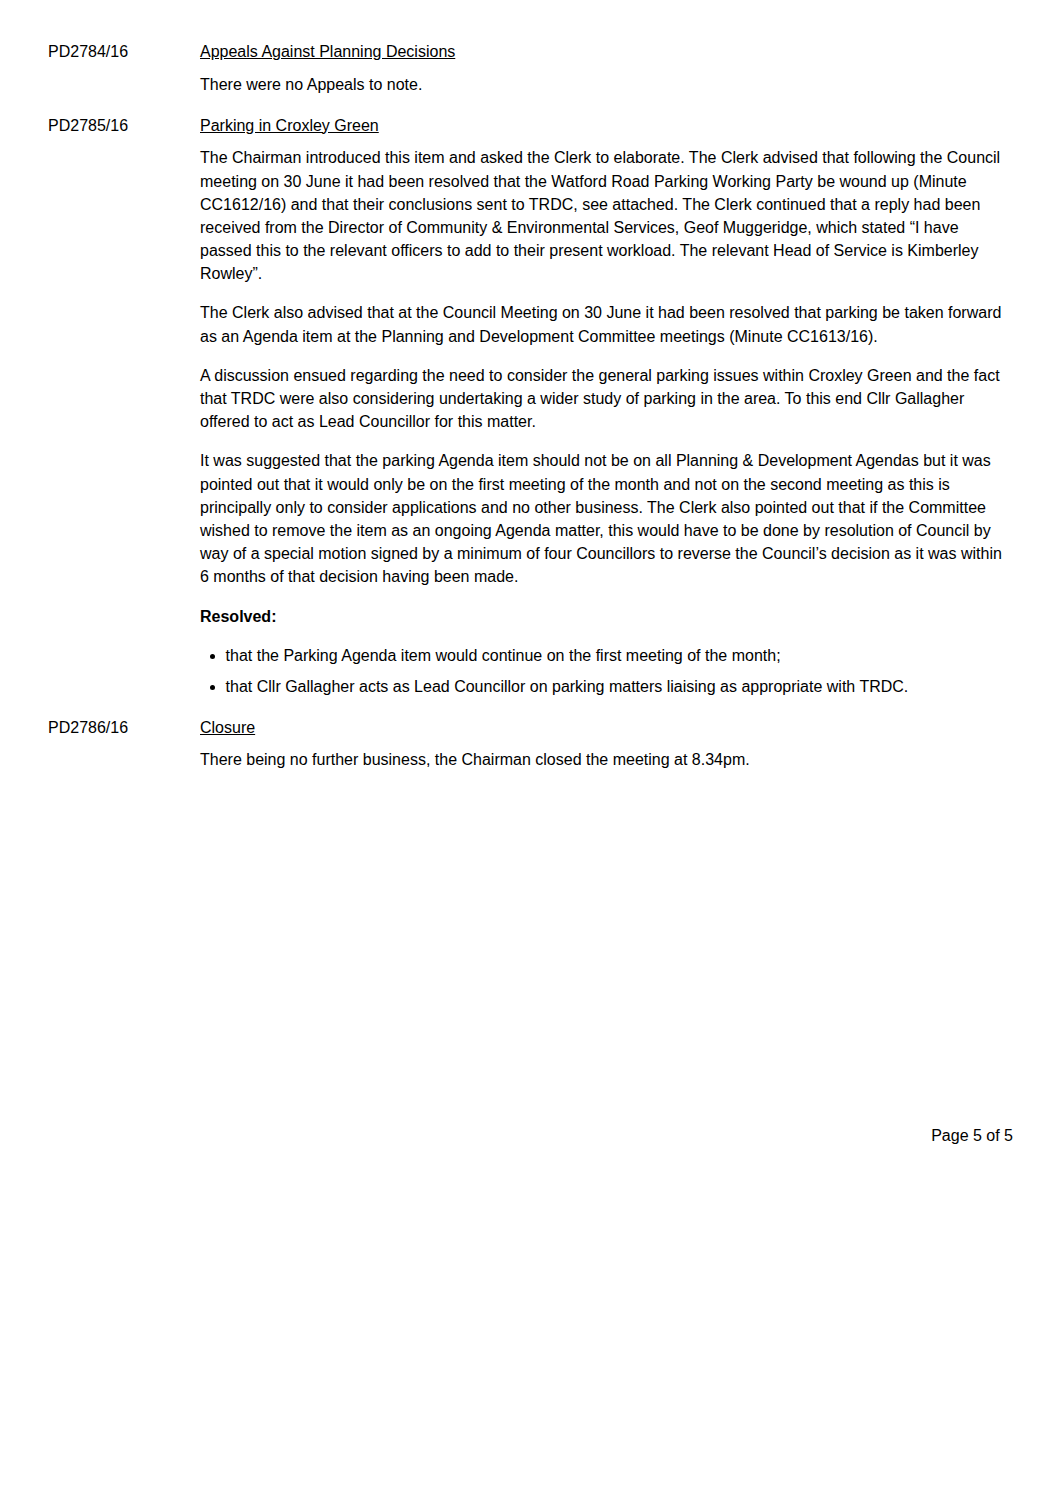PD2784/16
Appeals Against Planning Decisions
There were no Appeals to note.
PD2785/16
Parking in Croxley Green
The Chairman introduced this item and asked the Clerk to elaborate. The Clerk advised that following the Council meeting on 30 June it had been resolved that the Watford Road Parking Working Party be wound up (Minute CC1612/16) and that their conclusions sent to TRDC, see attached. The Clerk continued that a reply had been received from the Director of Community & Environmental Services, Geof Muggeridge, which stated “I have passed this to the relevant officers to add to their present workload. The relevant Head of Service is Kimberley Rowley”.
The Clerk also advised that at the Council Meeting on 30 June it had been resolved that parking be taken forward as an Agenda item at the Planning and Development Committee meetings (Minute CC1613/16).
A discussion ensued regarding the need to consider the general parking issues within Croxley Green and the fact that TRDC were also considering undertaking a wider study of parking in the area. To this end Cllr Gallagher offered to act as Lead Councillor for this matter.
It was suggested that the parking Agenda item should not be on all Planning & Development Agendas but it was pointed out that it would only be on the first meeting of the month and not on the second meeting as this is principally only to consider applications and no other business. The Clerk also pointed out that if the Committee wished to remove the item as an ongoing Agenda matter, this would have to be done by resolution of Council by way of a special motion signed by a minimum of four Councillors to reverse the Council’s decision as it was within 6 months of that decision having been made.
Resolved:
that the Parking Agenda item would continue on the first meeting of the month;
that Cllr Gallagher acts as Lead Councillor on parking matters liaising as appropriate with TRDC.
PD2786/16
Closure
There being no further business, the Chairman closed the meeting at 8.34pm.
Page 5 of 5